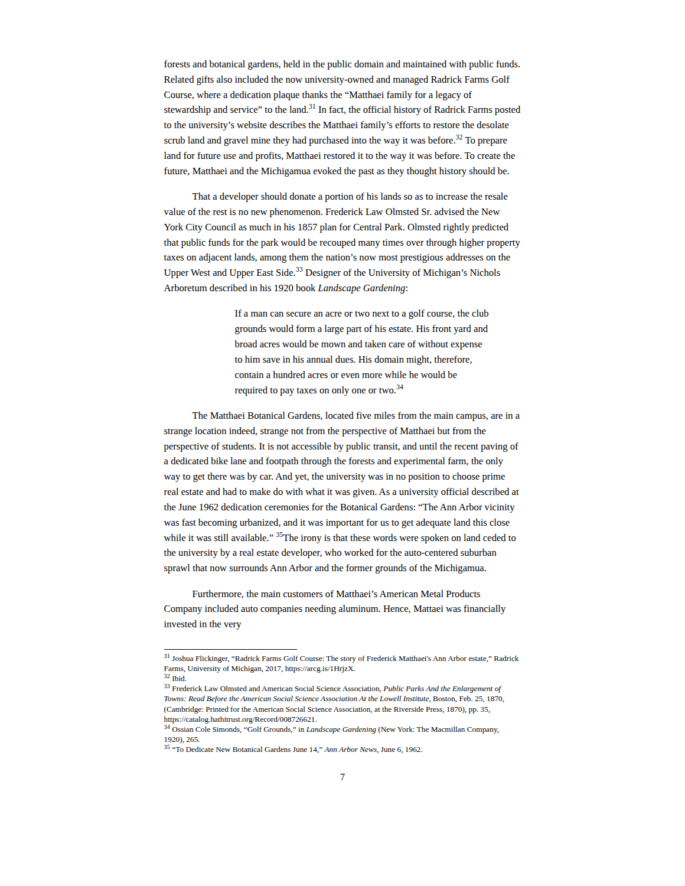forests and botanical gardens, held in the public domain and maintained with public funds. Related gifts also included the now university-owned and managed Radrick Farms Golf Course, where a dedication plaque thanks the “Matthaei family for a legacy of stewardship and service” to the land.31 In fact, the official history of Radrick Farms posted to the university’s website describes the Matthaei family’s efforts to restore the desolate scrub land and gravel mine they had purchased into the way it was before.32 To prepare land for future use and profits, Matthaei restored it to the way it was before. To create the future, Matthaei and the Michigamua evoked the past as they thought history should be.
That a developer should donate a portion of his lands so as to increase the resale value of the rest is no new phenomenon. Frederick Law Olmsted Sr. advised the New York City Council as much in his 1857 plan for Central Park. Olmsted rightly predicted that public funds for the park would be recouped many times over through higher property taxes on adjacent lands, among them the nation’s now most prestigious addresses on the Upper West and Upper East Side.33 Designer of the University of Michigan’s Nichols Arboretum described in his 1920 book Landscape Gardening:
If a man can secure an acre or two next to a golf course, the club grounds would form a large part of his estate. His front yard and broad acres would be mown and taken care of without expense to him save in his annual dues. His domain might, therefore, contain a hundred acres or even more while he would be required to pay taxes on only one or two.34
The Matthaei Botanical Gardens, located five miles from the main campus, are in a strange location indeed, strange not from the perspective of Matthaei but from the perspective of students. It is not accessible by public transit, and until the recent paving of a dedicated bike lane and footpath through the forests and experimental farm, the only way to get there was by car. And yet, the university was in no position to choose prime real estate and had to make do with what it was given. As a university official described at the June 1962 dedication ceremonies for the Botanical Gardens: “The Ann Arbor vicinity was fast becoming urbanized, and it was important for us to get adequate land this close while it was still available.” 35The irony is that these words were spoken on land ceded to the university by a real estate developer, who worked for the auto-centered suburban sprawl that now surrounds Ann Arbor and the former grounds of the Michigamua.
Furthermore, the main customers of Matthaei’s American Metal Products Company included auto companies needing aluminum. Hence, Mattaei was financially invested in the very
31 Joshua Flickinger, “Radrick Farms Golf Course: The story of Frederick Matthaei's Ann Arbor estate,” Radrick Farms, University of Michigan, 2017, https://arcg.is/1HrjzX.
32 Ibid.
33 Frederick Law Olmsted and American Social Science Association, Public Parks And the Enlargement of Towns: Read Before the American Social Science Association At the Lowell Institute, Boston, Feb. 25, 1870, (Cambridge: Printed for the American Social Science Association, at the Riverside Press, 1870), pp. 35, https://catalog.hathitrust.org/Record/008726621.
34 Ossian Cole Simonds, “Golf Grounds,” in Landscape Gardening (New York: The Macmillan Company, 1920), 265.
35 “To Dedicate New Botanical Gardens June 14,” Ann Arbor News, June 6, 1962.
7